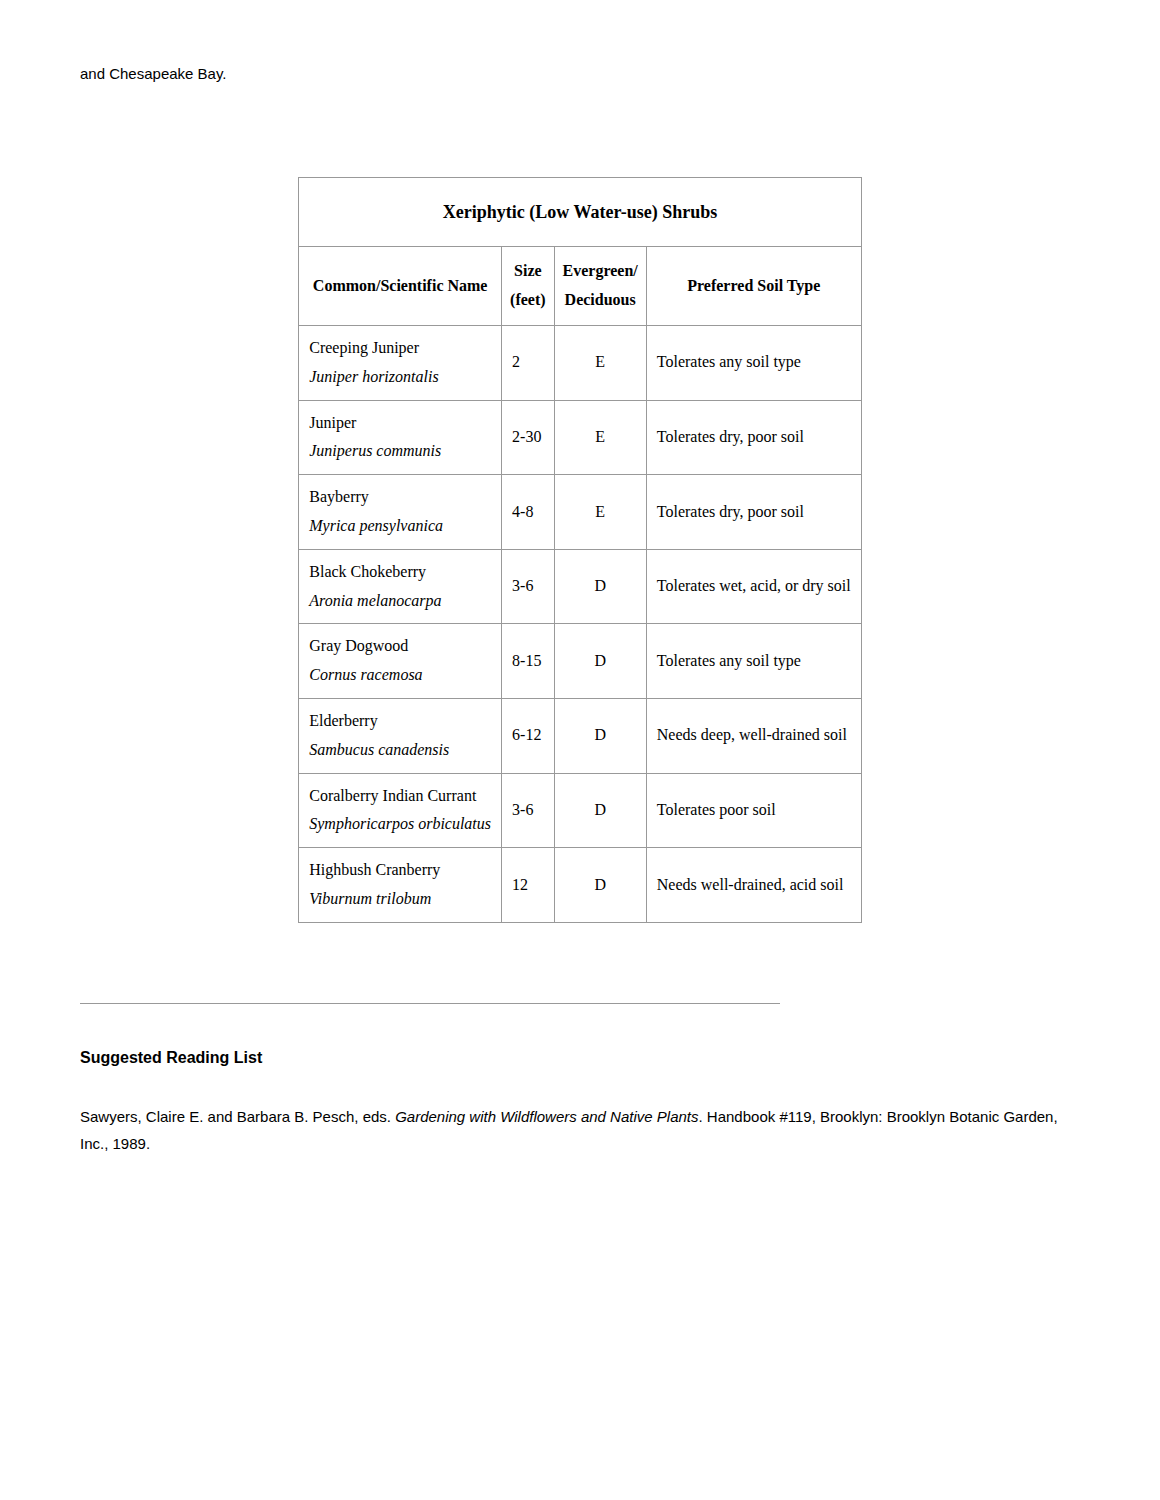and Chesapeake Bay.
Xeriphytic (Low Water-use) Shrubs
| Common/Scientific Name | Size (feet) | Evergreen/ Deciduous | Preferred Soil Type |
| --- | --- | --- | --- |
| Creeping Juniper Juniper horizontalis | 2 | E | Tolerates any soil type |
| Juniper Juniperus communis | 2-30 | E | Tolerates dry, poor soil |
| Bayberry Myrica pensylvanica | 4-8 | E | Tolerates dry, poor soil |
| Black Chokeberry Aronia melanocarpa | 3-6 | D | Tolerates wet, acid, or dry soil |
| Gray Dogwood Cornus racemosa | 8-15 | D | Tolerates any soil type |
| Elderberry Sambucus canadensis | 6-12 | D | Needs deep, well-drained soil |
| Coralberry Indian Currant Symphoricarpos orbiculatus | 3-6 | D | Tolerates poor soil |
| Highbush Cranberry Viburnum trilobum | 12 | D | Needs well-drained, acid soil |
Suggested Reading List
Sawyers, Claire E. and Barbara B. Pesch, eds. Gardening with Wildflowers and Native Plants. Handbook #119, Brooklyn: Brooklyn Botanic Garden, Inc., 1989.